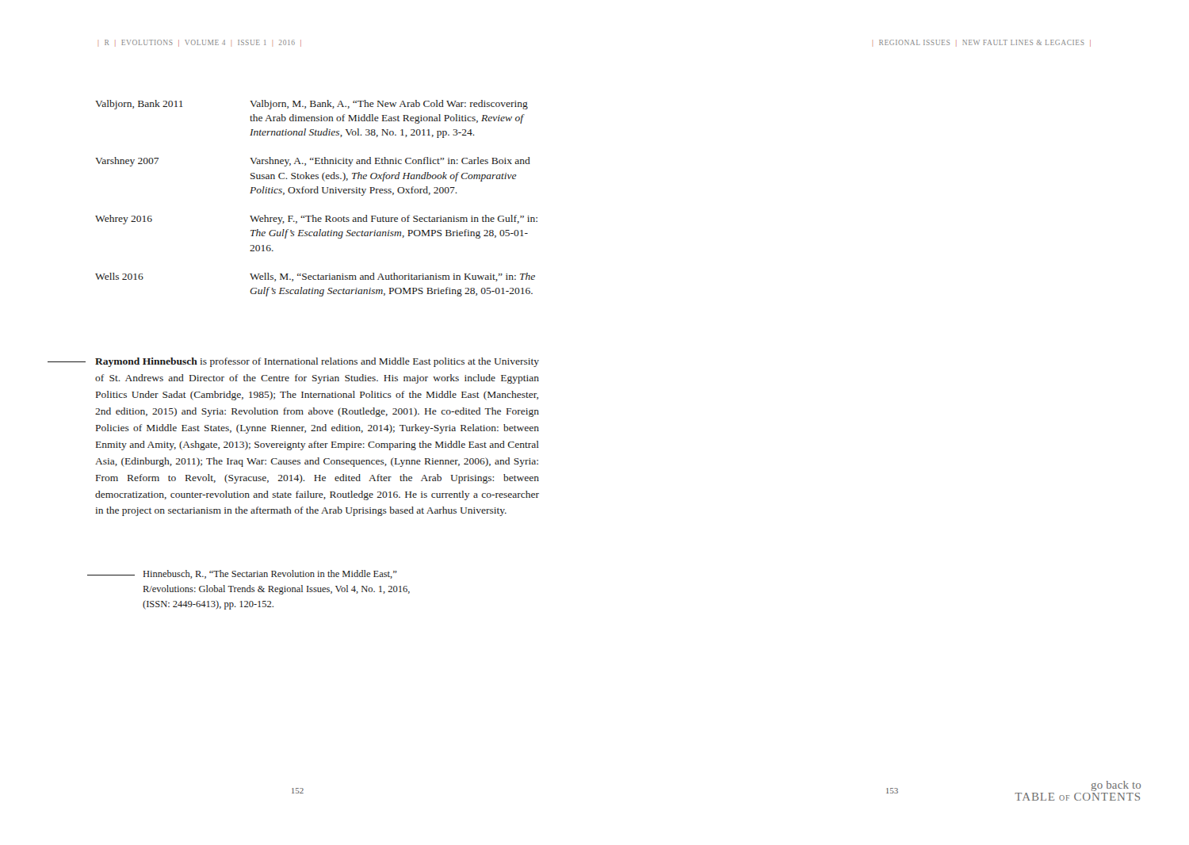| R | EVOLUTIONS | VOLUME 4 | ISSUE 1 | 2016 |
Valbjorn, Bank 2011
Valbjorn, M., Bank, A., “The New Arab Cold War: rediscovering the Arab dimension of Middle East Regional Politics, Review of International Studies, Vol. 38, No. 1, 2011, pp. 3-24.
Varshney 2007
Varshney, A., “Ethnicity and Ethnic Conflict” in: Carles Boix and Susan C. Stokes (eds.), The Oxford Handbook of Comparative Politics, Oxford University Press, Oxford, 2007.
Wehrey 2016
Wehrey, F., “The Roots and Future of Sectarianism in the Gulf,” in: The Gulf’s Escalating Sectarianism, POMPS Briefing 28, 05-01-2016.
Wells 2016
Wells, M., “Sectarianism and Authoritarianism in Kuwait,” in: The Gulf’s Escalating Sectarianism, POMPS Briefing 28, 05-01-2016.
Raymond Hinnebusch is professor of International relations and Middle East politics at the University of St. Andrews and Director of the Centre for Syrian Studies. His major works include Egyptian Politics Under Sadat (Cambridge, 1985); The International Politics of the Middle East (Manchester, 2nd edition, 2015) and Syria: Revolution from above (Routledge, 2001). He co-edited The Foreign Policies of Middle East States, (Lynne Rienner, 2nd edition, 2014); Turkey-Syria Relation: between Enmity and Amity, (Ashgate, 2013); Sovereignty after Empire: Comparing the Middle East and Central Asia, (Edinburgh, 2011); The Iraq War: Causes and Consequences, (Lynne Rienner, 2006), and Syria: From Reform to Revolt, (Syracuse, 2014). He edited After the Arab Uprisings: between democratization, counter-revolution and state failure, Routledge 2016. He is currently a co-researcher in the project on sectarianism in the aftermath of the Arab Uprisings based at Aarhus University.
Hinnebusch, R., “The Sectarian Revolution in the Middle East,”
R/evolutions: Global Trends & Regional Issues, Vol 4, No. 1, 2016,
(ISSN: 2449-6413), pp. 120-152.
152
| REGIONAL ISSUES | NEW FAULT LINES & LEGACIES |
153
go back to TABLE OF CONTENTS